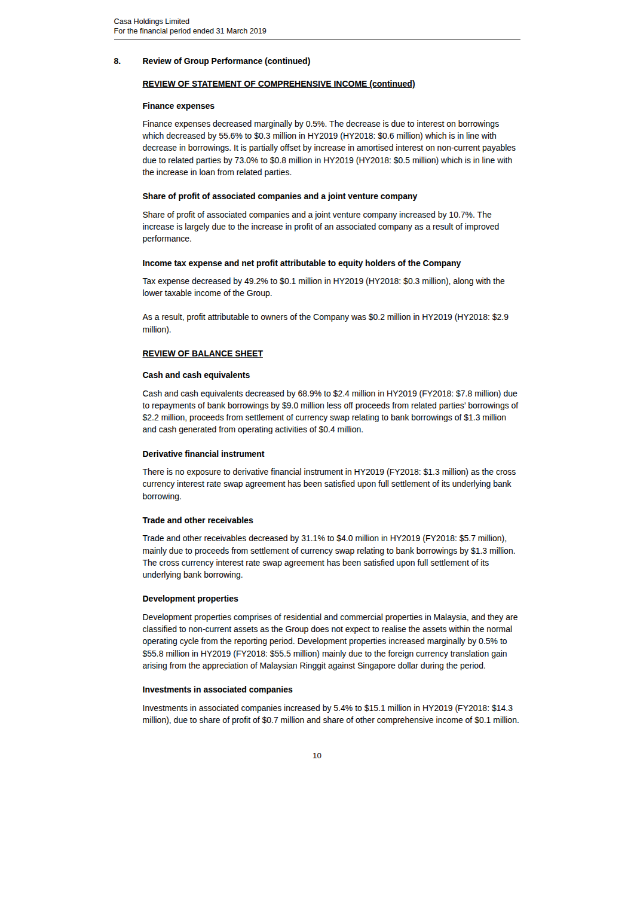Casa Holdings Limited
For the financial period ended 31 March 2019
8. Review of Group Performance (continued)
REVIEW OF STATEMENT OF COMPREHENSIVE INCOME (continued)
Finance expenses
Finance expenses decreased marginally by 0.5%. The decrease is due to interest on borrowings which decreased by 55.6% to $0.3 million in HY2019 (HY2018: $0.6 million) which is in line with decrease in borrowings. It is partially offset by increase in amortised interest on non-current payables due to related parties by 73.0% to $0.8 million in HY2019 (HY2018: $0.5 million) which is in line with the increase in loan from related parties.
Share of profit of associated companies and a joint venture company
Share of profit of associated companies and a joint venture company increased by 10.7%. The increase is largely due to the increase in profit of an associated company as a result of improved performance.
Income tax expense and net profit attributable to equity holders of the Company
Tax expense decreased by 49.2% to $0.1 million in HY2019 (HY2018: $0.3 million), along with the lower taxable income of the Group.
As a result, profit attributable to owners of the Company was $0.2 million in HY2019 (HY2018: $2.9 million).
REVIEW OF BALANCE SHEET
Cash and cash equivalents
Cash and cash equivalents decreased by 68.9% to $2.4 million in HY2019 (FY2018: $7.8 million) due to repayments of bank borrowings by $9.0 million less off proceeds from related parties’ borrowings of $2.2 million, proceeds from settlement of currency swap relating to bank borrowings of $1.3 million and cash generated from operating activities of $0.4 million.
Derivative financial instrument
There is no exposure to derivative financial instrument in HY2019 (FY2018: $1.3 million) as the cross currency interest rate swap agreement has been satisfied upon full settlement of its underlying bank borrowing.
Trade and other receivables
Trade and other receivables decreased by 31.1% to $4.0 million in HY2019 (FY2018: $5.7 million), mainly due to proceeds from settlement of currency swap relating to bank borrowings by $1.3 million. The cross currency interest rate swap agreement has been satisfied upon full settlement of its underlying bank borrowing.
Development properties
Development properties comprises of residential and commercial properties in Malaysia, and they are classified to non-current assets as the Group does not expect to realise the assets within the normal operating cycle from the reporting period. Development properties increased marginally by 0.5% to $55.8 million in HY2019 (FY2018: $55.5 million) mainly due to the foreign currency translation gain arising from the appreciation of Malaysian Ringgit against Singapore dollar during the period.
Investments in associated companies
Investments in associated companies increased by 5.4% to $15.1 million in HY2019 (FY2018: $14.3 million), due to share of profit of $0.7 million and share of other comprehensive income of $0.1 million.
10